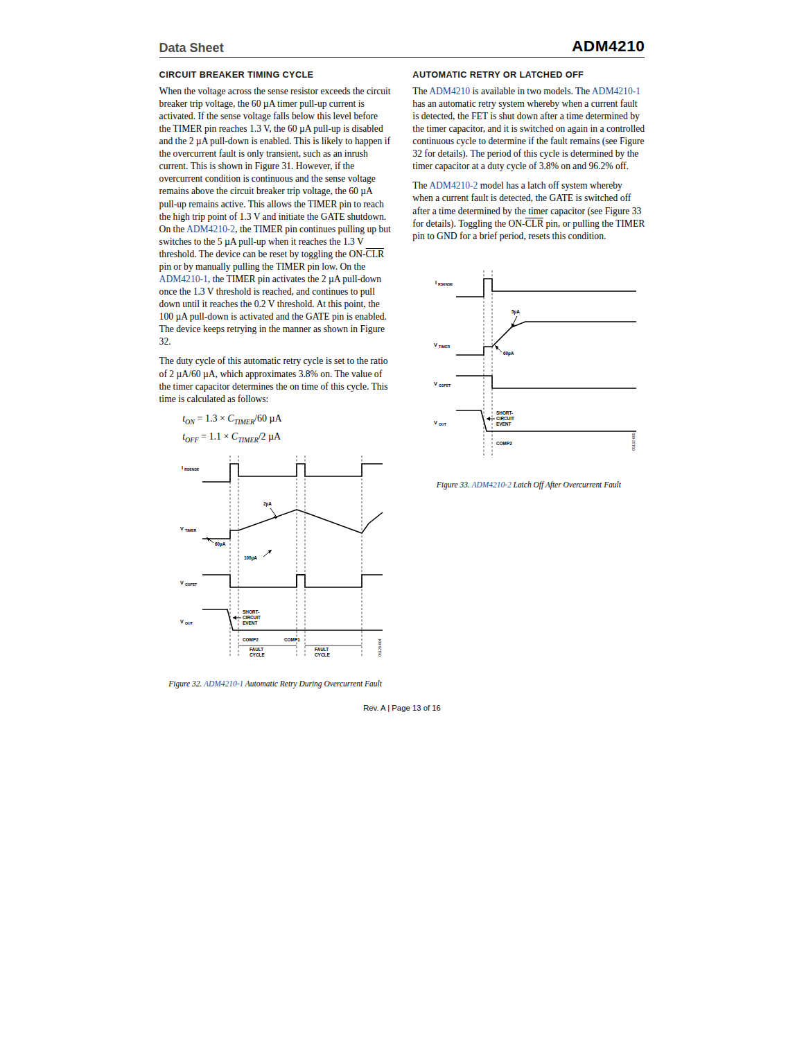Data Sheet
ADM4210
CIRCUIT BREAKER TIMING CYCLE
When the voltage across the sense resistor exceeds the circuit breaker trip voltage, the 60 µA timer pull-up current is activated. If the sense voltage falls below this level before the TIMER pin reaches 1.3 V, the 60 µA pull-up is disabled and the 2 µA pull-down is enabled. This is likely to happen if the overcurrent fault is only transient, such as an inrush current. This is shown in Figure 31. However, if the overcurrent condition is continuous and the sense voltage remains above the circuit breaker trip voltage, the 60 µA pull-up remains active. This allows the TIMER pin to reach the high trip point of 1.3 V and initiate the GATE shutdown. On the ADM4210-2, the TIMER pin continues pulling up but switches to the 5 µA pull-up when it reaches the 1.3 V threshold. The device can be reset by toggling the ON-CLR pin or by manually pulling the TIMER pin low. On the ADM4210-1, the TIMER pin activates the 2 µA pull-down once the 1.3 V threshold is reached, and continues to pull down until it reaches the 0.2 V threshold. At this point, the 100 µA pull-down is activated and the GATE pin is enabled. The device keeps retrying in the manner as shown in Figure 32.
The duty cycle of this automatic retry cycle is set to the ratio of 2 µA/60 µA, which approximates 3.8% on. The value of the timer capacitor determines the on time of this cycle. This time is calculated as follows:
tON = 1.3 × CTIMER/60 µA
tOFF = 1.1 × CTIMER/2 µA
I RSENSE V TIMER 2µA 60µA 100µA V GSFET V OUT SHORT- CIRCUIT EVENT COMP2 COMP1 FAULT CYCLE FAULT CYCLE 05129-004
Figure 32. ADM4210-1 Automatic Retry During Overcurrent Fault
AUTOMATIC RETRY OR LATCHED OFF
The ADM4210 is available in two models. The ADM4210-1 has an automatic retry system whereby when a current fault is detected, the FET is shut down after a time determined by the timer capacitor, and it is switched on again in a controlled continuous cycle to determine if the fault remains (see Figure 32 for details). The period of this cycle is determined by the timer capacitor at a duty cycle of 3.8% on and 96.2% off.
The ADM4210-2 model has a latch off system whereby when a current fault is detected, the GATE is switched off after a time determined by the timer capacitor (see Figure 33 for details). Toggling the ON-CLR pin, or pulling the TIMER pin to GND for a brief period, resets this condition.
I RSENSE 5µA V TIMER 60µA V GSFET V OUT SHORT- CIRCUIT EVENT COMP2 05132-005
Figure 33. ADM4210-2 Latch Off After Overcurrent Fault
Rev. A | Page 13 of 16